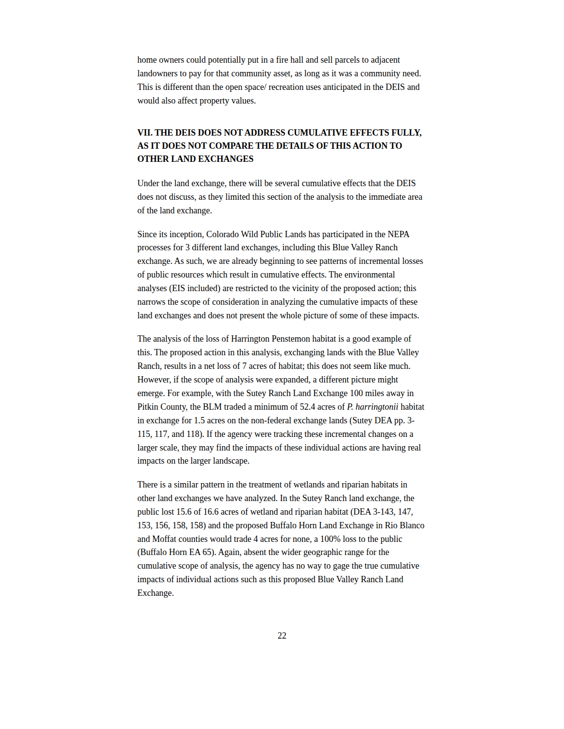home owners could potentially put in a fire hall and sell parcels to adjacent landowners to pay for that community asset, as long as it was a community need. This is different than the open space/ recreation uses anticipated in the DEIS and would also affect property values.
VII. The DEIS does not address cumulative effects fully, as it does not compare the details of this action to other land exchanges
Under the land exchange, there will be several cumulative effects that the DEIS does not discuss, as they limited this section of the analysis to the immediate area of the land exchange.
Since its inception, Colorado Wild Public Lands has participated in the NEPA processes for 3 different land exchanges, including this Blue Valley Ranch exchange. As such, we are already beginning to see patterns of incremental losses of public resources which result in cumulative effects. The environmental analyses (EIS included) are restricted to the vicinity of the proposed action; this narrows the scope of consideration in analyzing the cumulative impacts of these land exchanges and does not present the whole picture of some of these impacts.
The analysis of the loss of Harrington Penstemon habitat is a good example of this. The proposed action in this analysis, exchanging lands with the Blue Valley Ranch, results in a net loss of 7 acres of habitat; this does not seem like much. However, if the scope of analysis were expanded, a different picture might emerge. For example, with the Sutey Ranch Land Exchange 100 miles away in Pitkin County, the BLM traded a minimum of 52.4 acres of P. harringtonii habitat in exchange for 1.5 acres on the non-federal exchange lands (Sutey DEA pp. 3-115, 117, and 118). If the agency were tracking these incremental changes on a larger scale, they may find the impacts of these individual actions are having real impacts on the larger landscape.
There is a similar pattern in the treatment of wetlands and riparian habitats in other land exchanges we have analyzed. In the Sutey Ranch land exchange, the public lost 15.6 of 16.6 acres of wetland and riparian habitat (DEA 3-143, 147, 153, 156, 158, 158) and the proposed Buffalo Horn Land Exchange in Rio Blanco and Moffat counties would trade 4 acres for none, a 100% loss to the public (Buffalo Horn EA 65). Again, absent the wider geographic range for the cumulative scope of analysis, the agency has no way to gage the true cumulative impacts of individual actions such as this proposed Blue Valley Ranch Land Exchange.
22